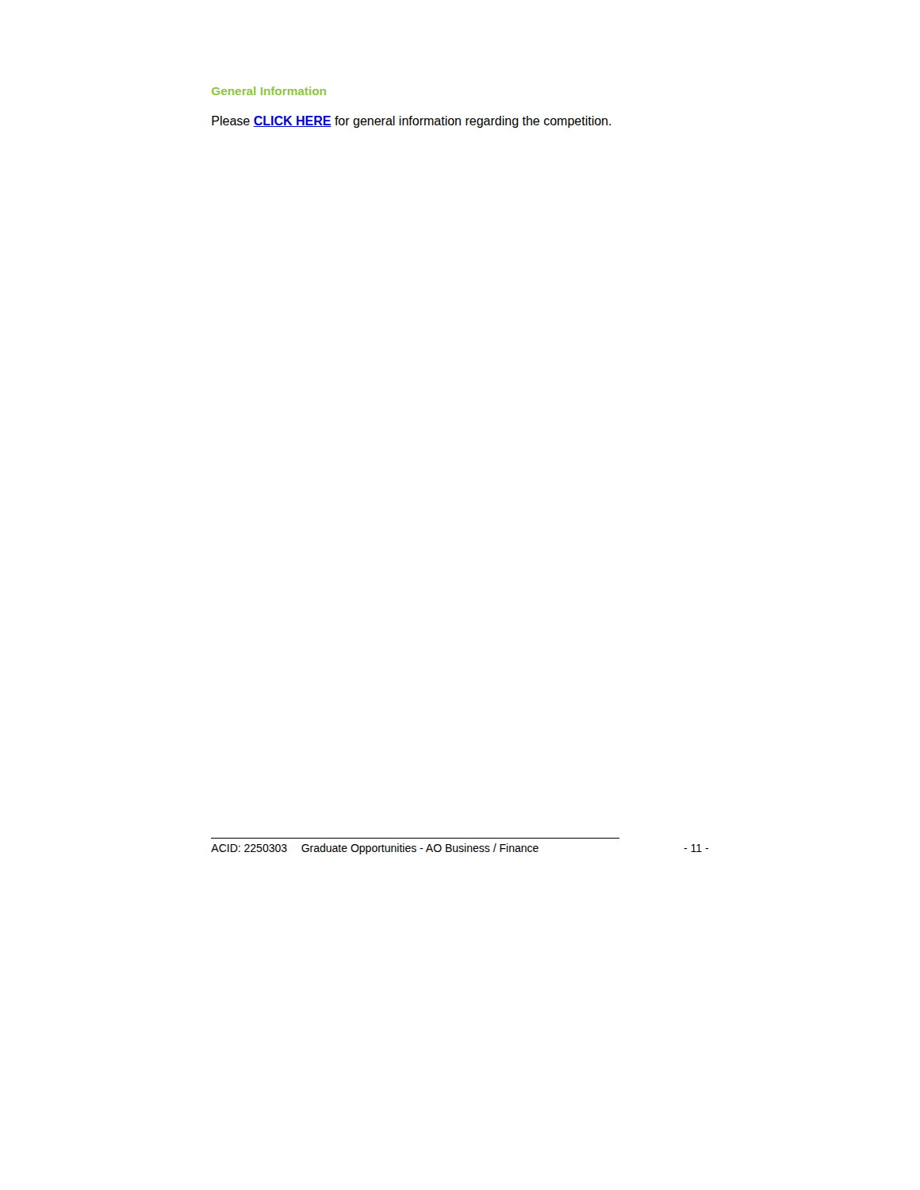General Information
Please CLICK HERE for general information regarding the competition.
ACID: 2250303 Graduate Opportunities - AO Business / Finance - 11 -